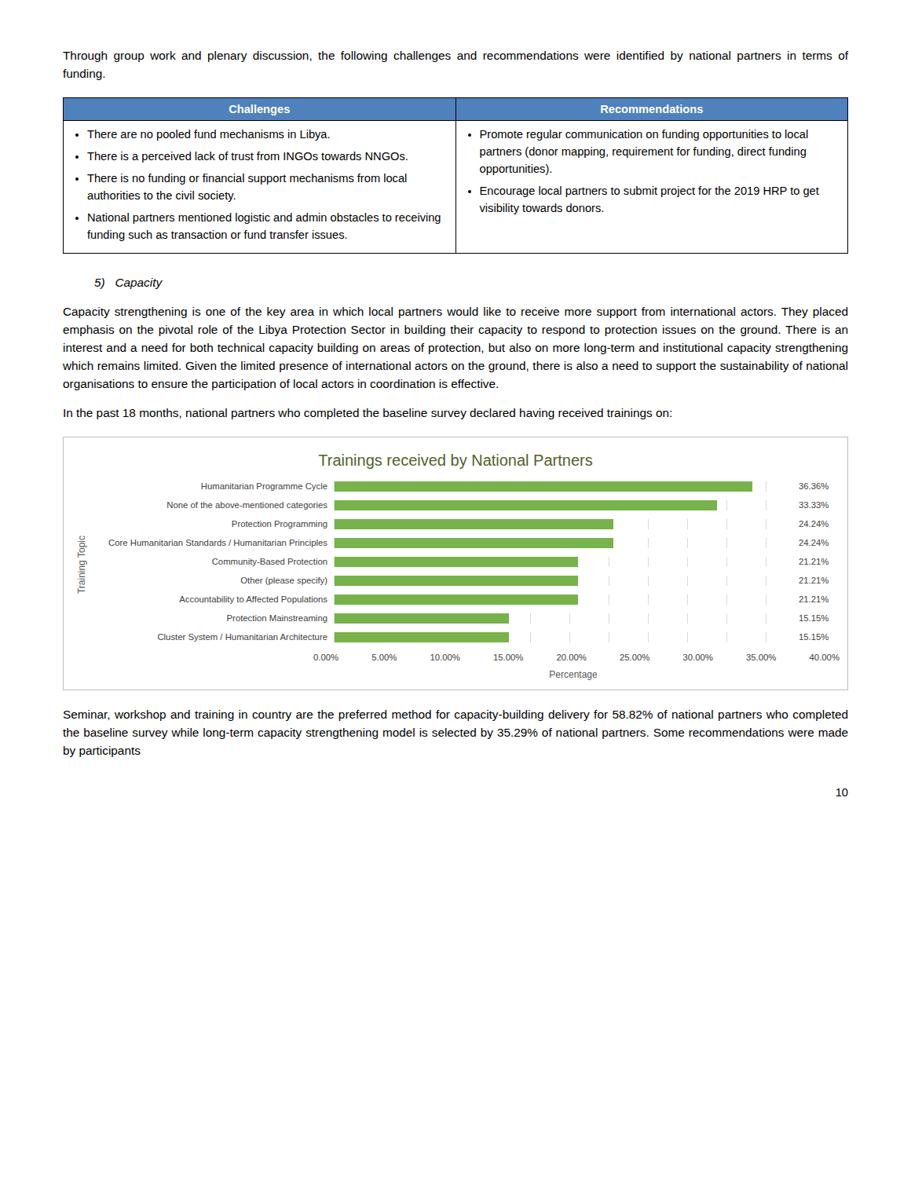Through group work and plenary discussion, the following challenges and recommendations were identified by national partners in terms of funding.
| Challenges | Recommendations |
| --- | --- |
| There are no pooled fund mechanisms in Libya. There is a perceived lack of trust from INGOs towards NNGOs. There is no funding or financial support mechanisms from local authorities to the civil society. National partners mentioned logistic and admin obstacles to receiving funding such as transaction or fund transfer issues. | Promote regular communication on funding opportunities to local partners (donor mapping, requirement for funding, direct funding opportunities). Encourage local partners to submit project for the 2019 HRP to get visibility towards donors. |
5) Capacity
Capacity strengthening is one of the key area in which local partners would like to receive more support from international actors. They placed emphasis on the pivotal role of the Libya Protection Sector in building their capacity to respond to protection issues on the ground. There is an interest and a need for both technical capacity building on areas of protection, but also on more long-term and institutional capacity strengthening which remains limited. Given the limited presence of international actors on the ground, there is also a need to support the sustainability of national organisations to ensure the participation of local actors in coordination is effective.
In the past 18 months, national partners who completed the baseline survey declared having received trainings on:
Trainings received by National Partners
Training Topic
Humanitarian Programme Cycle
36.36%
None of the above-mentioned categories
33.33%
Protection Programming
24.24%
Core Humanitarian Standards / Humanitarian Principles
24.24%
Community-Based Protection
21.21%
Other (please specify)
21.21%
Accountability to Affected Populations
21.21%
Protection Mainstreaming
15.15%
Cluster System / Humanitarian Architecture
15.15%
0.00% 5.00% 10.00% 15.00% 20.00% 25.00% 30.00% 35.00% 40.00%
Percentage
Seminar, workshop and training in country are the preferred method for capacity-building delivery for 58.82% of national partners who completed the baseline survey while long-term capacity strengthening model is selected by 35.29% of national partners. Some recommendations were made by participants
10